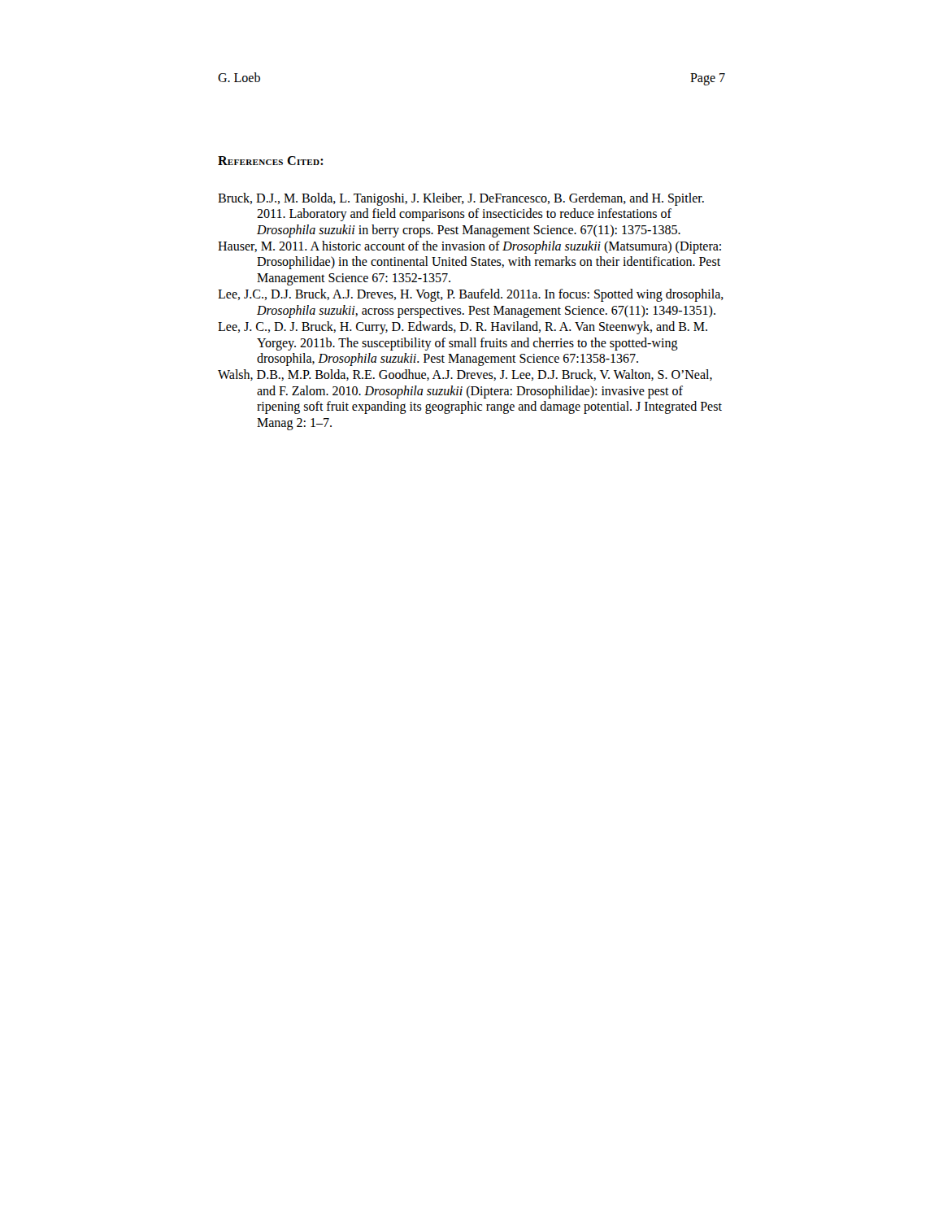G. Loeb Page 7
References Cited:
Bruck, D.J., M. Bolda, L. Tanigoshi, J. Kleiber, J. DeFrancesco, B. Gerdeman, and H. Spitler. 2011. Laboratory and field comparisons of insecticides to reduce infestations of Drosophila suzukii in berry crops. Pest Management Science. 67(11): 1375-1385.
Hauser, M. 2011. A historic account of the invasion of Drosophila suzukii (Matsumura) (Diptera: Drosophilidae) in the continental United States, with remarks on their identification. Pest Management Science 67: 1352-1357.
Lee, J.C., D.J. Bruck, A.J. Dreves, H. Vogt, P. Baufeld. 2011a. In focus: Spotted wing drosophila, Drosophila suzukii, across perspectives. Pest Management Science. 67(11): 1349-1351).
Lee, J. C., D. J. Bruck, H. Curry, D. Edwards, D. R. Haviland, R. A. Van Steenwyk, and B. M. Yorgey. 2011b. The susceptibility of small fruits and cherries to the spotted-wing drosophila, Drosophila suzukii. Pest Management Science 67:1358-1367.
Walsh, D.B., M.P. Bolda, R.E. Goodhue, A.J. Dreves, J. Lee, D.J. Bruck, V. Walton, S. O’Neal, and F. Zalom. 2010. Drosophila suzukii (Diptera: Drosophilidae): invasive pest of ripening soft fruit expanding its geographic range and damage potential. J Integrated Pest Manag 2: 1–7.